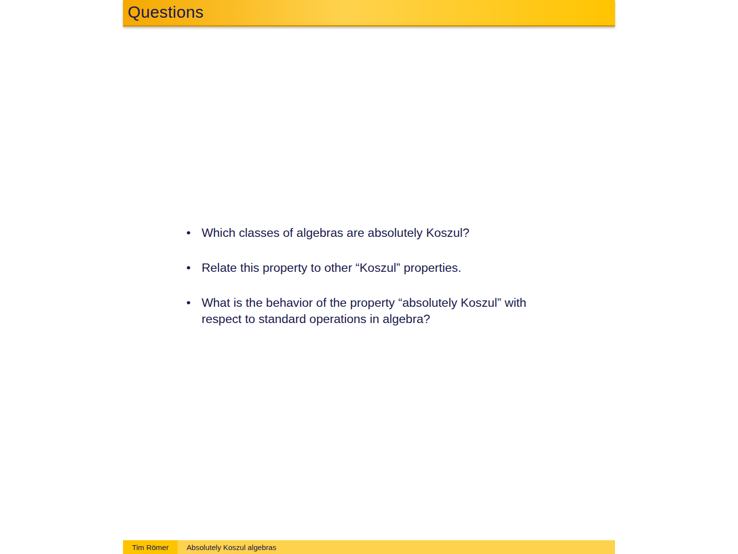Questions
Which classes of algebras are absolutely Koszul?
Relate this property to other “Koszul” properties.
What is the behavior of the property “absolutely Koszul” with respect to standard operations in algebra?
Tim Römer
Absolutely Koszul algebras